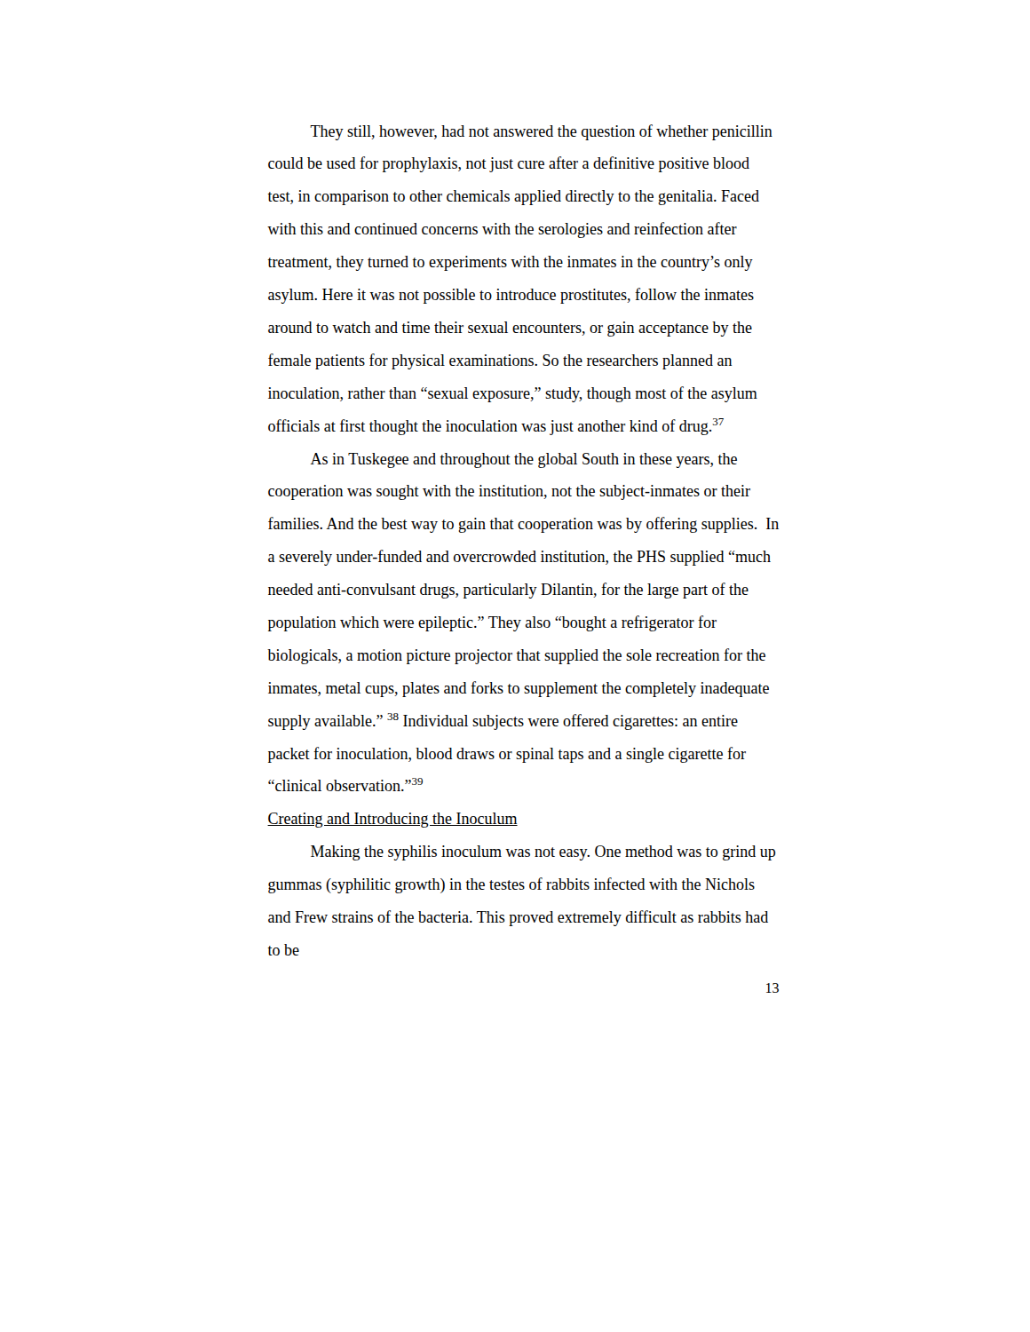They still, however, had not answered the question of whether penicillin could be used for prophylaxis, not just cure after a definitive positive blood test, in comparison to other chemicals applied directly to the genitalia. Faced with this and continued concerns with the serologies and reinfection after treatment, they turned to experiments with the inmates in the country’s only asylum. Here it was not possible to introduce prostitutes, follow the inmates around to watch and time their sexual encounters, or gain acceptance by the female patients for physical examinations. So the researchers planned an inoculation, rather than “sexual exposure,” study, though most of the asylum officials at first thought the inoculation was just another kind of drug.37
As in Tuskegee and throughout the global South in these years, the cooperation was sought with the institution, not the subject-inmates or their families. And the best way to gain that cooperation was by offering supplies. In a severely under-funded and overcrowded institution, the PHS supplied “much needed anti-convulsant drugs, particularly Dilantin, for the large part of the population which were epileptic.” They also “bought a refrigerator for biologicals, a motion picture projector that supplied the sole recreation for the inmates, metal cups, plates and forks to supplement the completely inadequate supply available.” 38 Individual subjects were offered cigarettes: an entire packet for inoculation, blood draws or spinal taps and a single cigarette for “clinical observation.”39
Creating and Introducing the Inoculum
Making the syphilis inoculum was not easy. One method was to grind up gummas (syphilitic growth) in the testes of rabbits infected with the Nichols and Frew strains of the bacteria. This proved extremely difficult as rabbits had to be
13